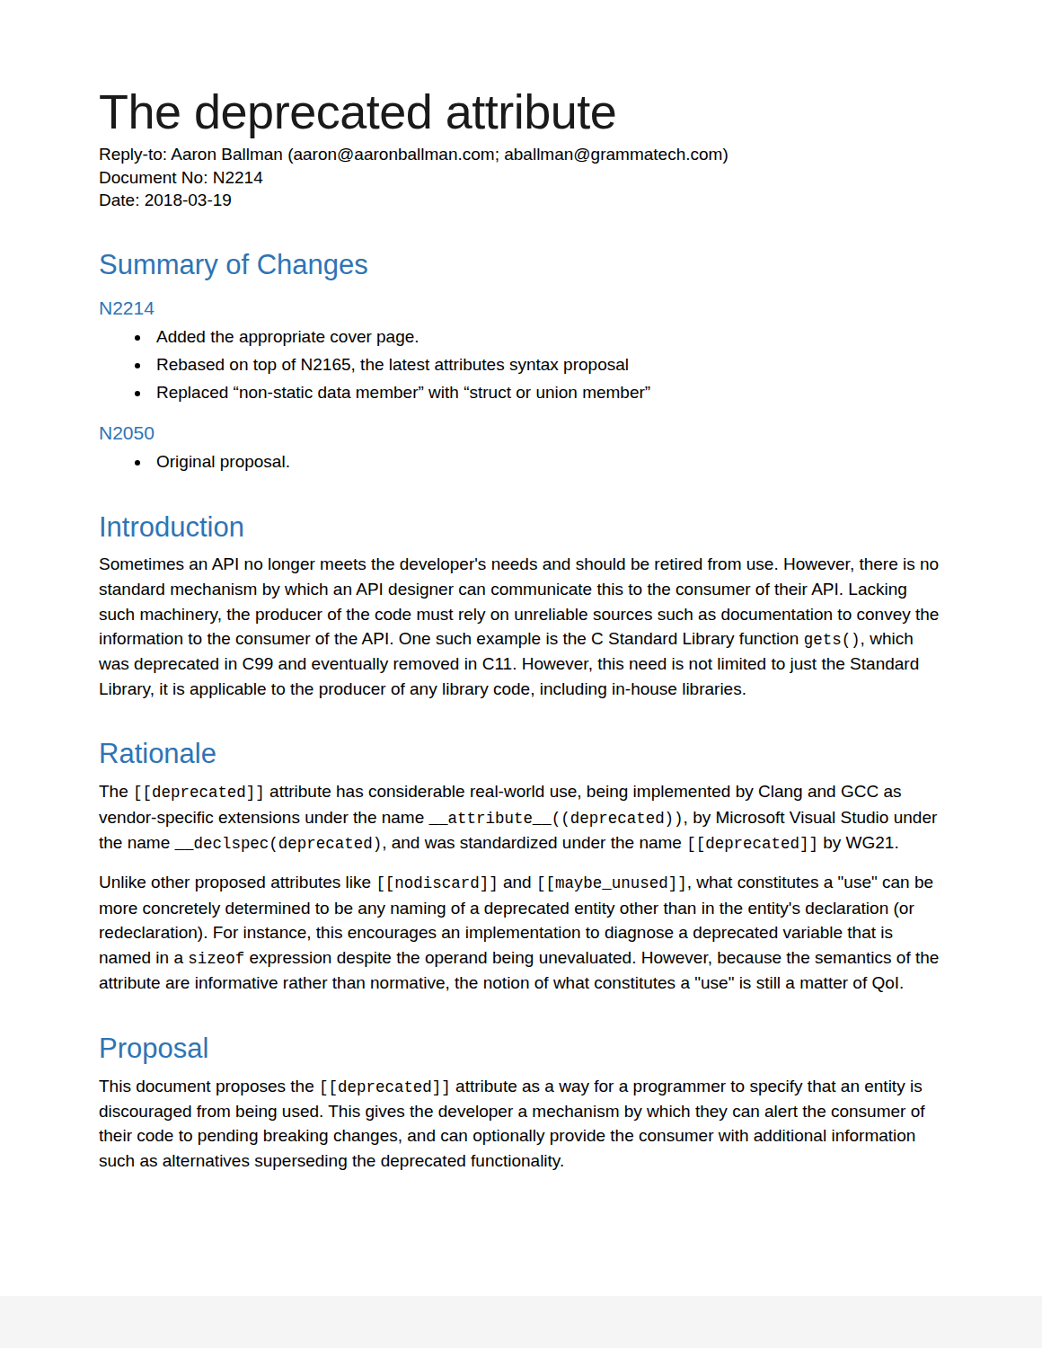The deprecated attribute
Reply-to: Aaron Ballman (aaron@aaronballman.com; aballman@grammatech.com)
Document No: N2214
Date: 2018-03-19
Summary of Changes
N2214
Added the appropriate cover page.
Rebased on top of N2165, the latest attributes syntax proposal
Replaced “non-static data member” with “struct or union member”
N2050
Original proposal.
Introduction
Sometimes an API no longer meets the developer's needs and should be retired from use. However, there is no standard mechanism by which an API designer can communicate this to the consumer of their API. Lacking such machinery, the producer of the code must rely on unreliable sources such as documentation to convey the information to the consumer of the API. One such example is the C Standard Library function gets(), which was deprecated in C99 and eventually removed in C11. However, this need is not limited to just the Standard Library, it is applicable to the producer of any library code, including in-house libraries.
Rationale
The [[deprecated]] attribute has considerable real-world use, being implemented by Clang and GCC as vendor-specific extensions under the name __attribute__((deprecated)), by Microsoft Visual Studio under the name __declspec(deprecated), and was standardized under the name [[deprecated]] by WG21.
Unlike other proposed attributes like [[nodiscard]] and [[maybe_unused]], what constitutes a "use" can be more concretely determined to be any naming of a deprecated entity other than in the entity's declaration (or redeclaration). For instance, this encourages an implementation to diagnose a deprecated variable that is named in a sizeof expression despite the operand being unevaluated. However, because the semantics of the attribute are informative rather than normative, the notion of what constitutes a "use" is still a matter of QoI.
Proposal
This document proposes the [[deprecated]] attribute as a way for a programmer to specify that an entity is discouraged from being used. This gives the developer a mechanism by which they can alert the consumer of their code to pending breaking changes, and can optionally provide the consumer with additional information such as alternatives superseding the deprecated functionality.